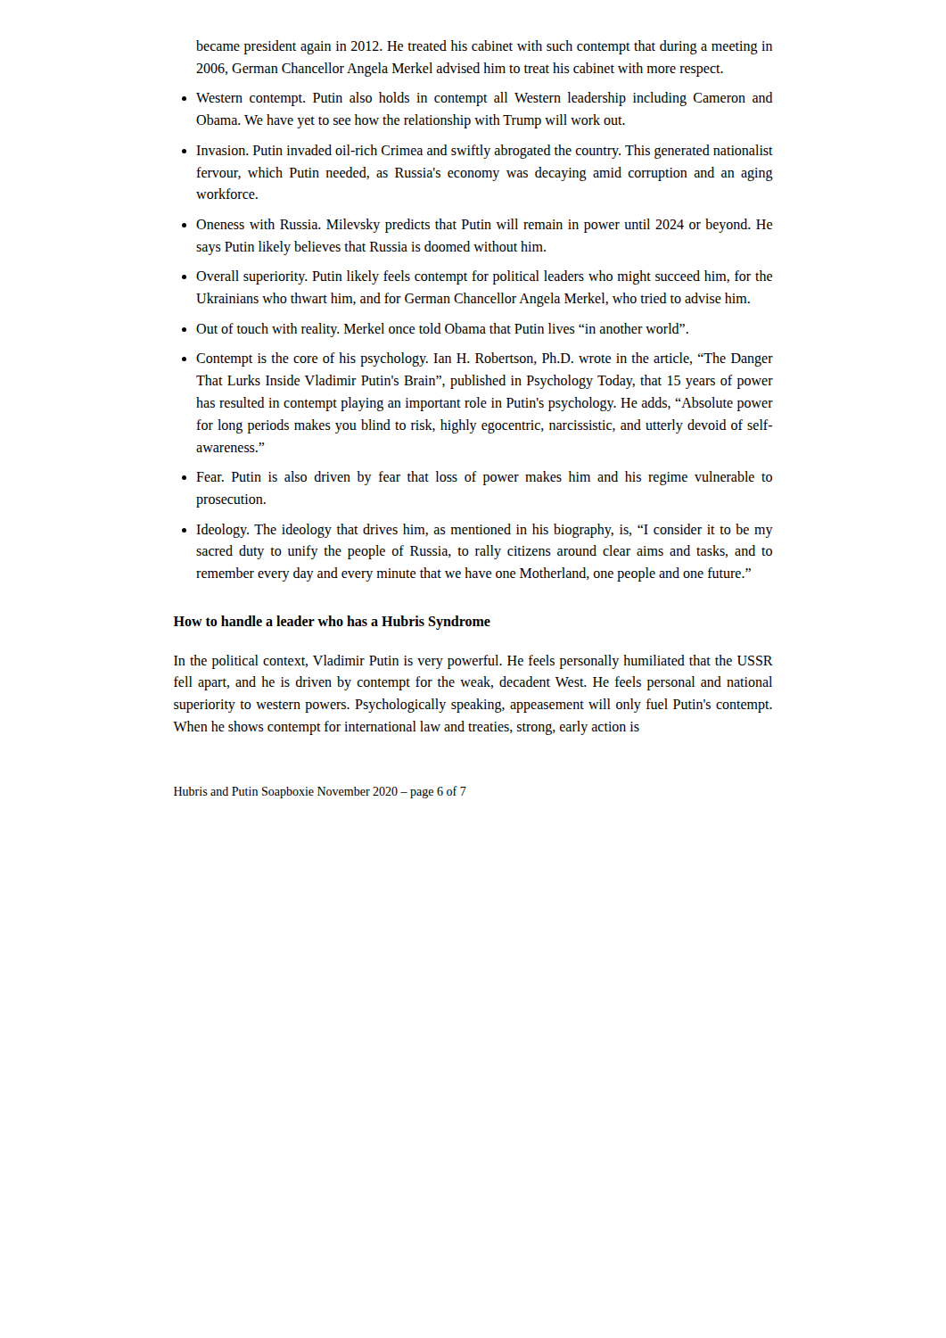became president again in 2012. He treated his cabinet with such contempt that during a meeting in 2006, German Chancellor Angela Merkel advised him to treat his cabinet with more respect.
Western contempt. Putin also holds in contempt all Western leadership including Cameron and Obama. We have yet to see how the relationship with Trump will work out.
Invasion. Putin invaded oil-rich Crimea and swiftly abrogated the country. This generated nationalist fervour, which Putin needed, as Russia's economy was decaying amid corruption and an aging workforce.
Oneness with Russia. Milevsky predicts that Putin will remain in power until 2024 or beyond. He says Putin likely believes that Russia is doomed without him.
Overall superiority. Putin likely feels contempt for political leaders who might succeed him, for the Ukrainians who thwart him, and for German Chancellor Angela Merkel, who tried to advise him.
Out of touch with reality. Merkel once told Obama that Putin lives “in another world”.
Contempt is the core of his psychology. Ian H. Robertson, Ph.D. wrote in the article, “The Danger That Lurks Inside Vladimir Putin's Brain”, published in Psychology Today, that 15 years of power has resulted in contempt playing an important role in Putin's psychology. He adds, “Absolute power for long periods makes you blind to risk, highly egocentric, narcissistic, and utterly devoid of self-awareness.”
Fear. Putin is also driven by fear that loss of power makes him and his regime vulnerable to prosecution.
Ideology. The ideology that drives him, as mentioned in his biography, is, “I consider it to be my sacred duty to unify the people of Russia, to rally citizens around clear aims and tasks, and to remember every day and every minute that we have one Motherland, one people and one future.”
How to handle a leader who has a Hubris Syndrome
In the political context, Vladimir Putin is very powerful. He feels personally humiliated that the USSR fell apart, and he is driven by contempt for the weak, decadent West. He feels personal and national superiority to western powers. Psychologically speaking, appeasement will only fuel Putin's contempt. When he shows contempt for international law and treaties, strong, early action is
Hubris and Putin Soapboxie November 2020 – page 6 of 7